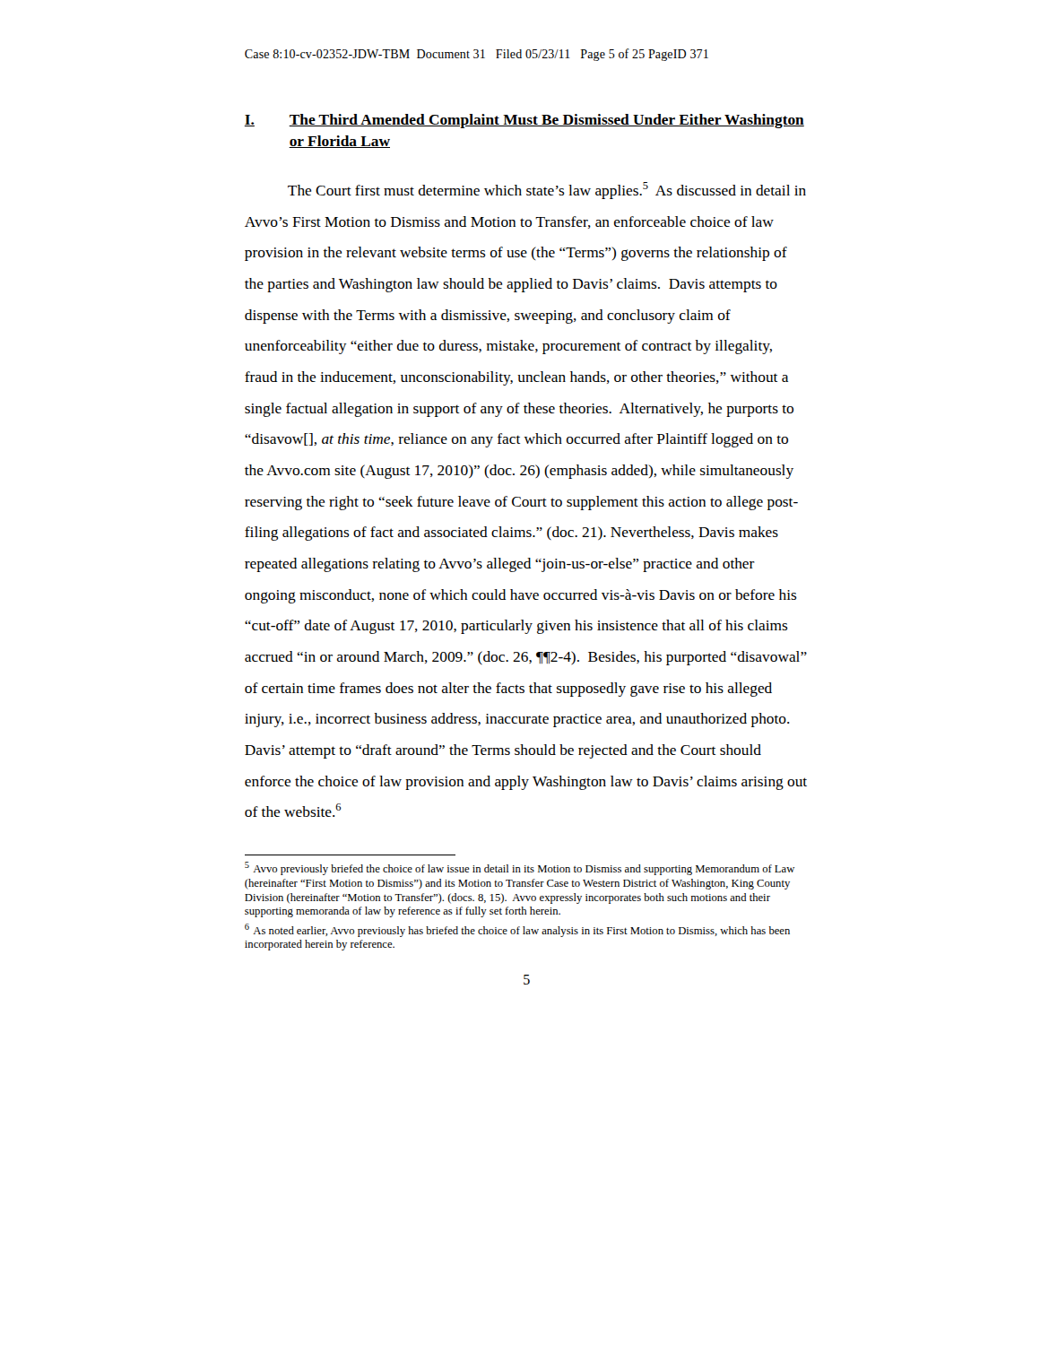Case 8:10-cv-02352-JDW-TBM Document 31 Filed 05/23/11 Page 5 of 25 PageID 371
I. The Third Amended Complaint Must Be Dismissed Under Either Washington or Florida Law
The Court first must determine which state’s law applies.5 As discussed in detail in Avvo’s First Motion to Dismiss and Motion to Transfer, an enforceable choice of law provision in the relevant website terms of use (the “Terms”) governs the relationship of the parties and Washington law should be applied to Davis’ claims. Davis attempts to dispense with the Terms with a dismissive, sweeping, and conclusory claim of unenforceability “either due to duress, mistake, procurement of contract by illegality, fraud in the inducement, unconscionability, unclean hands, or other theories,” without a single factual allegation in support of any of these theories. Alternatively, he purports to “disavow[], at this time, reliance on any fact which occurred after Plaintiff logged on to the Avvo.com site (August 17, 2010)” (doc. 26) (emphasis added), while simultaneously reserving the right to “seek future leave of Court to supplement this action to allege post-filing allegations of fact and associated claims.” (doc. 21). Nevertheless, Davis makes repeated allegations relating to Avvo’s alleged “join-us-or-else” practice and other ongoing misconduct, none of which could have occurred vis-à-vis Davis on or before his “cut-off” date of August 17, 2010, particularly given his insistence that all of his claims accrued “in or around March, 2009.” (doc. 26, ¶¶2-4). Besides, his purported “disavowal” of certain time frames does not alter the facts that supposedly gave rise to his alleged injury, i.e., incorrect business address, inaccurate practice area, and unauthorized photo. Davis’ attempt to “draft around” the Terms should be rejected and the Court should enforce the choice of law provision and apply Washington law to Davis’ claims arising out of the website.6
5 Avvo previously briefed the choice of law issue in detail in its Motion to Dismiss and supporting Memorandum of Law (hereinafter “First Motion to Dismiss”) and its Motion to Transfer Case to Western District of Washington, King County Division (hereinafter “Motion to Transfer”). (docs. 8, 15). Avvo expressly incorporates both such motions and their supporting memoranda of law by reference as if fully set forth herein.
6 As noted earlier, Avvo previously has briefed the choice of law analysis in its First Motion to Dismiss, which has been incorporated herein by reference.
5